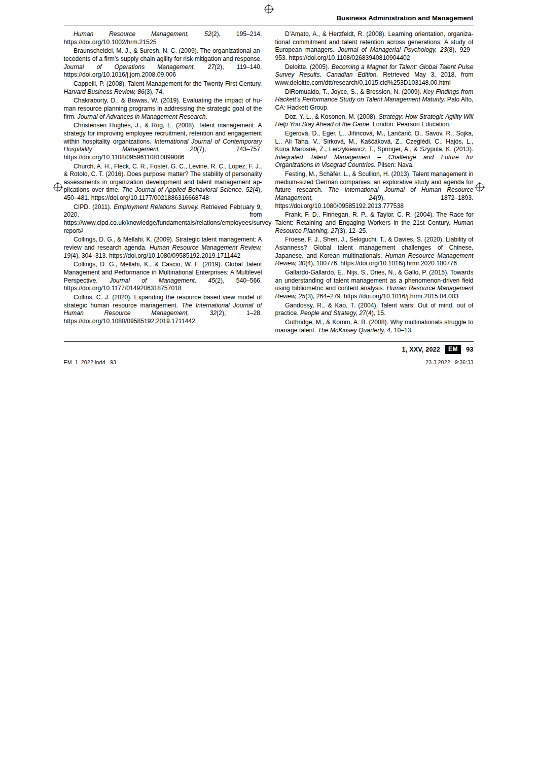Business Administration and Management
Human Resource Management, 52(2), 195–214. https://doi.org/10.1002/hrm.21525
Braunscheidel, M. J., & Suresh, N. C. (2009). The organizational antecedents of a firm’s supply chain agility for risk mitigation and response. Journal of Operations Management, 27(2), 119–140. https://doi.org/10.1016/j.jom.2008.09.006
Cappelli, P. (2008). Talent Management for the Twenty-First Century. Harvard Business Review, 86(3), 74.
Chakraborty, D., & Biswas, W. (2019). Evaluating the impact of human resource planning programs in addressing the strategic goal of the firm. Journal of Advances in Management Research.
Christensen Hughes, J., & Rog, E. (2008). Talent management: A strategy for improving employee recruitment, retention and engagement within hospitality organizations. International Journal of Contemporary Hospitality Management, 20(7), 743–757. https://doi.org/10.1108/09596110810899086
Church, A. H., Fleck, C. R., Foster, G. C., Levine, R. C., Lopez, F. J., & Rotolo, C. T. (2016). Does purpose matter? The stability of personality assessments in organization development and talent management applications over time. The Journal of Applied Behavioral Science, 52(4), 450–481. https://doi.org/10.1177/0021886316668748
CIPD. (2011). Employment Relations Survey. Retrieved February 9, 2020, from https://www.cipd.co.uk/knowledge/fundamentals/relations/employees/survey-report#
Collings, D. G., & Mellahi, K. (2009). Strategic talent management: A review and research agenda. Human Resource Management Review, 19(4), 304–313. https://doi.org/10.1080/09585192.2019.1711442
Collings, D. G., Mellahi, K., & Cascio, W. F. (2019). Global Talent Management and Performance in Multinational Enterprises: A Multilevel Perspective. Journal of Management, 45(2), 540–566. https://doi.org/10.1177/0149206318757018
Collins, C. J. (2020). Expanding the resource based view model of strategic human resource management. The International Journal of Human Resource Management, 32(2), 1–28. https://doi.org/10.1080/09585192.2019.1711442
D’Amato, A., & Herzfeldt, R. (2008). Learning orientation, organizational commitment and talent retention across generations: A study of European managers. Journal of Managerial Psychology, 23(8), 929–953. https://doi.org/10.1108/02683940810904402
Deloitte. (2005). Becoming a Magnet for Talent: Global Talent Pulse Survey Results, Canadian Edition. Retrieved May 3, 2018, from www.deloitte.com/dtt/research/0,1015,cid%253D103148,00.html
DiRomualdo, T., Joyce, S., & Bression, N. (2009). Key Findings from Hackett’s Performance Study on Talent Management Maturity. Palo Alto, CA: Hackett Group.
Doz, Y. L., & Kosonen, M. (2008). Strategy: How Strategic Agility Will Help You Stay Ahead of the Game. London: Pearson Education.
Egerová, D., Eger, L., Jiřincová, M., Lančarič, D., Savov, R., Sojka, L., Ali Taha, V., Sirková, M., Kaščáková, Z., Czeglédi, C., Hajós, L., Kuna Marosné, Z., Leczykiewicz, T., Springer, A., & Szypula, K. (2013). Integrated Talent Management – Challenge and Future for Organizations in Visegrad Countries. Pilsen: Nava.
Festing, M., Schäfer, L., & Scullion, H. (2013). Talent management in medium-sized German companies: an explorative study and agenda for future research. The International Journal of Human Resource Management, 24(9), 1872–1893. https://doi.org/10.1080/09585192.2013.777538
Frank, F. D., Finnegan, R. P., & Taylor, C. R. (2004). The Race for Talent: Retaining and Engaging Workers in the 21st Century. Human Resource Planning, 27(3), 12–25.
Froese, F. J., Shen, J., Sekiguchi, T., & Davies, S. (2020). Liability of Asianness? Global talent management challenges of Chinese, Japanese, and Korean multinationals. Human Resource Management Review, 30(4), 100776. https://doi.org/10.1016/j.hrmr.2020.100776
Gallardo-Gallardo, E., Nijs, S., Dries, N., & Gallo, P. (2015). Towards an understanding of talent management as a phenomenon-driven field using bibliometric and content analysis. Human Resource Management Review, 25(3), 264–279. https://doi.org/10.1016/j.hrmr.2015.04.003
Gandossy, R., & Kao, T. (2004). Talent wars: Out of mind, out of practice. People and Strategy, 27(4), 15.
Guthridge, M., & Komm, A. B. (2008). Why multinationals struggle to manage talent. The McKinsey Quarterly, 4, 10–13.
1, XXV, 2022 EM 93
EM_1_2022.indd 93 23.3.2022 9:36:33